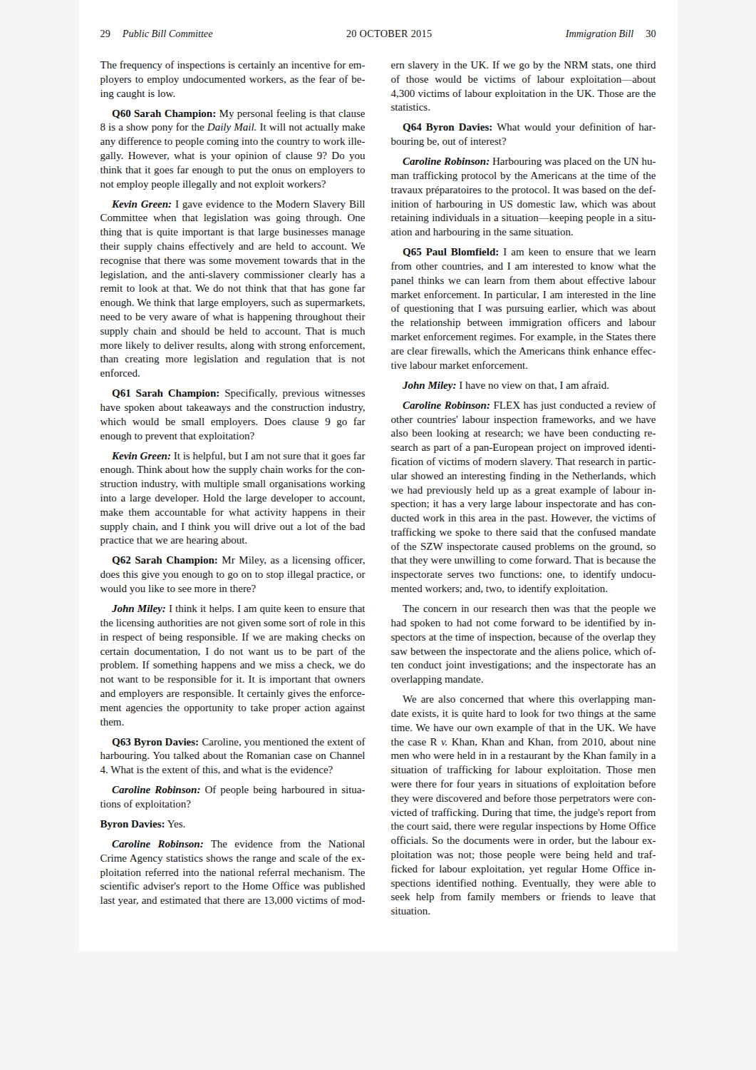29 Public Bill Committee
20 OCTOBER 2015
Immigration Bill 30
The frequency of inspections is certainly an incentive for employers to employ undocumented workers, as the fear of being caught is low.
Q60 Sarah Champion: My personal feeling is that clause 8 is a show pony for the Daily Mail. It will not actually make any difference to people coming into the country to work illegally. However, what is your opinion of clause 9? Do you think that it goes far enough to put the onus on employers to not employ people illegally and not exploit workers?
Kevin Green: I gave evidence to the Modern Slavery Bill Committee when that legislation was going through. One thing that is quite important is that large businesses manage their supply chains effectively and are held to account. We recognise that there was some movement towards that in the legislation, and the anti-slavery commissioner clearly has a remit to look at that. We do not think that that has gone far enough. We think that large employers, such as supermarkets, need to be very aware of what is happening throughout their supply chain and should be held to account. That is much more likely to deliver results, along with strong enforcement, than creating more legislation and regulation that is not enforced.
Q61 Sarah Champion: Specifically, previous witnesses have spoken about takeaways and the construction industry, which would be small employers. Does clause 9 go far enough to prevent that exploitation?
Kevin Green: It is helpful, but I am not sure that it goes far enough. Think about how the supply chain works for the construction industry, with multiple small organisations working into a large developer. Hold the large developer to account, make them accountable for what activity happens in their supply chain, and I think you will drive out a lot of the bad practice that we are hearing about.
Q62 Sarah Champion: Mr Miley, as a licensing officer, does this give you enough to go on to stop illegal practice, or would you like to see more in there?
John Miley: I think it helps. I am quite keen to ensure that the licensing authorities are not given some sort of role in this in respect of being responsible. If we are making checks on certain documentation, I do not want us to be part of the problem. If something happens and we miss a check, we do not want to be responsible for it. It is important that owners and employers are responsible. It certainly gives the enforcement agencies the opportunity to take proper action against them.
Q63 Byron Davies: Caroline, you mentioned the extent of harbouring. You talked about the Romanian case on Channel 4. What is the extent of this, and what is the evidence?
Caroline Robinson: Of people being harboured in situations of exploitation?
Byron Davies: Yes.
Caroline Robinson: The evidence from the National Crime Agency statistics shows the range and scale of the exploitation referred into the national referral mechanism. The scientific adviser's report to the Home Office was published last year, and estimated that there are 13,000 victims of modern slavery in the UK. If we go by the NRM stats, one third of those would be victims of labour exploitation—about 4,300 victims of labour exploitation in the UK. Those are the statistics.
Q64 Byron Davies: What would your definition of harbouring be, out of interest?
Caroline Robinson: Harbouring was placed on the UN human trafficking protocol by the Americans at the time of the travaux préparatoires to the protocol. It was based on the definition of harbouring in US domestic law, which was about retaining individuals in a situation—keeping people in a situation and harbouring in the same situation.
Q65 Paul Blomfield: I am keen to ensure that we learn from other countries, and I am interested to know what the panel thinks we can learn from them about effective labour market enforcement. In particular, I am interested in the line of questioning that I was pursuing earlier, which was about the relationship between immigration officers and labour market enforcement regimes. For example, in the States there are clear firewalls, which the Americans think enhance effective labour market enforcement.
John Miley: I have no view on that, I am afraid.
Caroline Robinson: FLEX has just conducted a review of other countries' labour inspection frameworks, and we have also been looking at research; we have been conducting research as part of a pan-European project on improved identification of victims of modern slavery. That research in particular showed an interesting finding in the Netherlands, which we had previously held up as a great example of labour inspection; it has a very large labour inspectorate and has conducted work in this area in the past. However, the victims of trafficking we spoke to there said that the confused mandate of the SZW inspectorate caused problems on the ground, so that they were unwilling to come forward. That is because the inspectorate serves two functions: one, to identify undocumented workers; and, two, to identify exploitation.
The concern in our research then was that the people we had spoken to had not come forward to be identified by inspectors at the time of inspection, because of the overlap they saw between the inspectorate and the aliens police, which often conduct joint investigations; and the inspectorate has an overlapping mandate.
We are also concerned that where this overlapping mandate exists, it is quite hard to look for two things at the same time. We have our own example of that in the UK. We have the case R v. Khan, Khan and Khan, from 2010, about nine men who were held in in a restaurant by the Khan family in a situation of trafficking for labour exploitation. Those men were there for four years in situations of exploitation before they were discovered and before those perpetrators were convicted of trafficking. During that time, the judge's report from the court said, there were regular inspections by Home Office officials. So the documents were in order, but the labour exploitation was not; those people were being held and trafficked for labour exploitation, yet regular Home Office inspections identified nothing. Eventually, they were able to seek help from family members or friends to leave that situation.